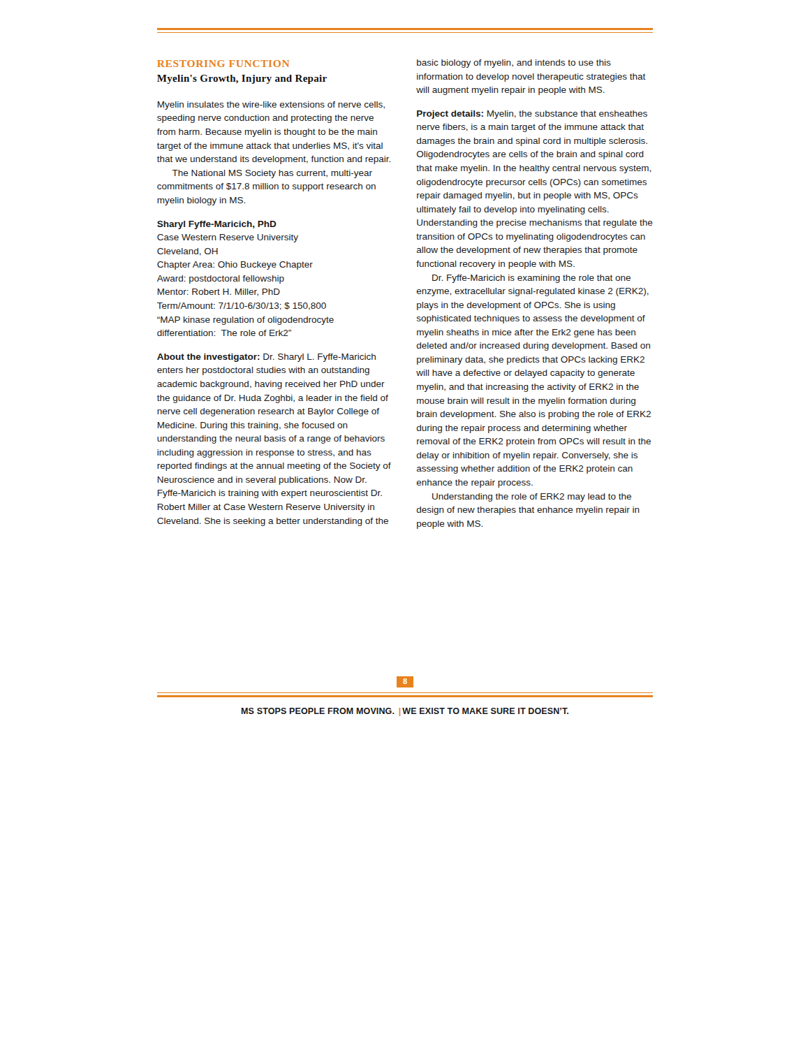Restoring Function
Myelin's Growth, Injury and Repair
Myelin insulates the wire-like extensions of nerve cells, speeding nerve conduction and protecting the nerve from harm. Because myelin is thought to be the main target of the immune attack that underlies MS, it's vital that we understand its development, function and repair.
The National MS Society has current, multi-year commitments of $17.8 million to support research on myelin biology in MS.
Sharyl Fyffe-Maricich, PhD
Case Western Reserve University
Cleveland, OH
Chapter Area: Ohio Buckeye Chapter
Award: postdoctoral fellowship
Mentor: Robert H. Miller, PhD
Term/Amount: 7/1/10-6/30/13; $ 150,800
“MAP kinase regulation of oligodendrocyte differentiation: The role of Erk2”
About the investigator: Dr. Sharyl L. Fyffe-Maricich enters her postdoctoral studies with an outstanding academic background, having received her PhD under the guidance of Dr. Huda Zoghbi, a leader in the field of nerve cell degeneration research at Baylor College of Medicine. During this training, she focused on understanding the neural basis of a range of behaviors including aggression in response to stress, and has reported findings at the annual meeting of the Society of Neuroscience and in several publications. Now Dr. Fyffe-Maricich is training with expert neuroscientist Dr. Robert Miller at Case Western Reserve University in Cleveland. She is seeking a better understanding of the basic biology of myelin, and intends to use this information to develop novel therapeutic strategies that will augment myelin repair in people with MS.
Project details: Myelin, the substance that ensheathes nerve fibers, is a main target of the immune attack that damages the brain and spinal cord in multiple sclerosis. Oligodendrocytes are cells of the brain and spinal cord that make myelin. In the healthy central nervous system, oligodendrocyte precursor cells (OPCs) can sometimes repair damaged myelin, but in people with MS, OPCs ultimately fail to develop into myelinating cells. Understanding the precise mechanisms that regulate the transition of OPCs to myelinating oligodendrocytes can allow the development of new therapies that promote functional recovery in people with MS.
Dr. Fyffe-Maricich is examining the role that one enzyme, extracellular signal-regulated kinase 2 (ERK2), plays in the development of OPCs. She is using sophisticated techniques to assess the development of myelin sheaths in mice after the Erk2 gene has been deleted and/or increased during development. Based on preliminary data, she predicts that OPCs lacking ERK2 will have a defective or delayed capacity to generate myelin, and that increasing the activity of ERK2 in the mouse brain will result in the myelin formation during brain development. She also is probing the role of ERK2 during the repair process and determining whether removal of the ERK2 protein from OPCs will result in the delay or inhibition of myelin repair. Conversely, she is assessing whether addition of the ERK2 protein can enhance the repair process.
Understanding the role of ERK2 may lead to the design of new therapies that enhance myelin repair in people with MS.
8
MS STOPS PEOPLE FROM MOVING. |WE EXIST TO MAKE SURE IT DOESN’T.